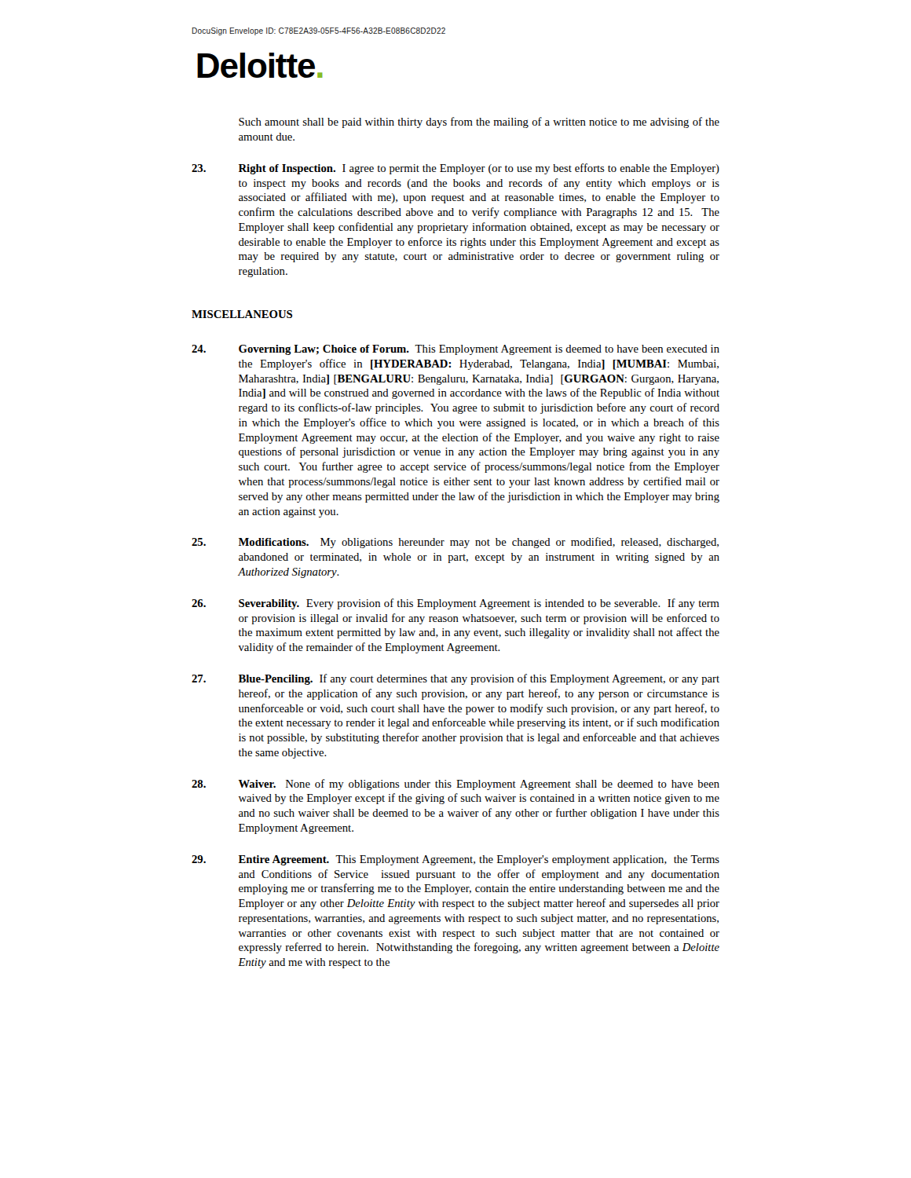DocuSign Envelope ID: C78E2A39-05F5-4F56-A32B-E08B6C8D2D22
Deloitte.
Such amount shall be paid within thirty days from the mailing of a written notice to me advising of the amount due.
23.
Right of Inspection. I agree to permit the Employer (or to use my best efforts to enable the Employer) to inspect my books and records (and the books and records of any entity which employs or is associated or affiliated with me), upon request and at reasonable times, to enable the Employer to confirm the calculations described above and to verify compliance with Paragraphs 12 and 15. The Employer shall keep confidential any proprietary information obtained, except as may be necessary or desirable to enable the Employer to enforce its rights under this Employment Agreement and except as may be required by any statute, court or administrative order to decree or government ruling or regulation.
MISCELLANEOUS
24.
Governing Law; Choice of Forum. This Employment Agreement is deemed to have been executed in the Employer's office in [HYDERABAD: Hyderabad, Telangana, India] [MUMBAI: Mumbai, Maharashtra, India] [BENGALURU: Bengaluru, Karnataka, India] [GURGAON: Gurgaon, Haryana, India] and will be construed and governed in accordance with the laws of the Republic of India without regard to its conflicts-of-law principles. You agree to submit to jurisdiction before any court of record in which the Employer's office to which you were assigned is located, or in which a breach of this Employment Agreement may occur, at the election of the Employer, and you waive any right to raise questions of personal jurisdiction or venue in any action the Employer may bring against you in any such court. You further agree to accept service of process/summons/legal notice from the Employer when that process/summons/legal notice is either sent to your last known address by certified mail or served by any other means permitted under the law of the jurisdiction in which the Employer may bring an action against you.
25.
Modifications. My obligations hereunder may not be changed or modified, released, discharged, abandoned or terminated, in whole or in part, except by an instrument in writing signed by an Authorized Signatory.
26.
Severability. Every provision of this Employment Agreement is intended to be severable. If any term or provision is illegal or invalid for any reason whatsoever, such term or provision will be enforced to the maximum extent permitted by law and, in any event, such illegality or invalidity shall not affect the validity of the remainder of the Employment Agreement.
27.
Blue-Penciling. If any court determines that any provision of this Employment Agreement, or any part hereof, or the application of any such provision, or any part hereof, to any person or circumstance is unenforceable or void, such court shall have the power to modify such provision, or any part hereof, to the extent necessary to render it legal and enforceable while preserving its intent, or if such modification is not possible, by substituting therefor another provision that is legal and enforceable and that achieves the same objective.
28.
Waiver. None of my obligations under this Employment Agreement shall be deemed to have been waived by the Employer except if the giving of such waiver is contained in a written notice given to me and no such waiver shall be deemed to be a waiver of any other or further obligation I have under this Employment Agreement.
29.
Entire Agreement. This Employment Agreement, the Employer's employment application, the Terms and Conditions of Service issued pursuant to the offer of employment and any documentation employing me or transferring me to the Employer, contain the entire understanding between me and the Employer or any other Deloitte Entity with respect to the subject matter hereof and supersedes all prior representations, warranties, and agreements with respect to such subject matter, and no representations, warranties or other covenants exist with respect to such subject matter that are not contained or expressly referred to herein. Notwithstanding the foregoing, any written agreement between a Deloitte Entity and me with respect to the